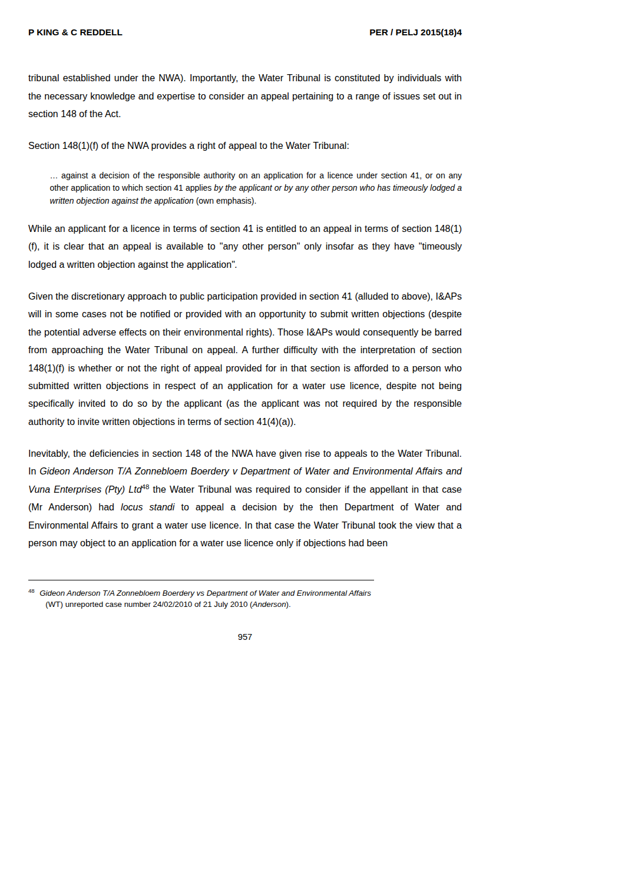P KING & C REDDELL
PER / PELJ 2015(18)4
tribunal established under the NWA). Importantly, the Water Tribunal is constituted by individuals with the necessary knowledge and expertise to consider an appeal pertaining to a range of issues set out in section 148 of the Act.
Section 148(1)(f) of the NWA provides a right of appeal to the Water Tribunal:
… against a decision of the responsible authority on an application for a licence under section 41, or on any other application to which section 41 applies by the applicant or by any other person who has timeously lodged a written objection against the application (own emphasis).
While an applicant for a licence in terms of section 41 is entitled to an appeal in terms of section 148(1)(f), it is clear that an appeal is available to "any other person" only insofar as they have "timeously lodged a written objection against the application".
Given the discretionary approach to public participation provided in section 41 (alluded to above), I&APs will in some cases not be notified or provided with an opportunity to submit written objections (despite the potential adverse effects on their environmental rights). Those I&APs would consequently be barred from approaching the Water Tribunal on appeal. A further difficulty with the interpretation of section 148(1)(f) is whether or not the right of appeal provided for in that section is afforded to a person who submitted written objections in respect of an application for a water use licence, despite not being specifically invited to do so by the applicant (as the applicant was not required by the responsible authority to invite written objections in terms of section 41(4)(a)).
Inevitably, the deficiencies in section 148 of the NWA have given rise to appeals to the Water Tribunal. In Gideon Anderson T/A Zonnebloem Boerdery v Department of Water and Environmental Affairs and Vuna Enterprises (Pty) Ltd48 the Water Tribunal was required to consider if the appellant in that case (Mr Anderson) had locus standi to appeal a decision by the then Department of Water and Environmental Affairs to grant a water use licence. In that case the Water Tribunal took the view that a person may object to an application for a water use licence only if objections had been
48 Gideon Anderson T/A Zonnebloem Boerdery vs Department of Water and Environmental Affairs (WT) unreported case number 24/02/2010 of 21 July 2010 (Anderson).
957